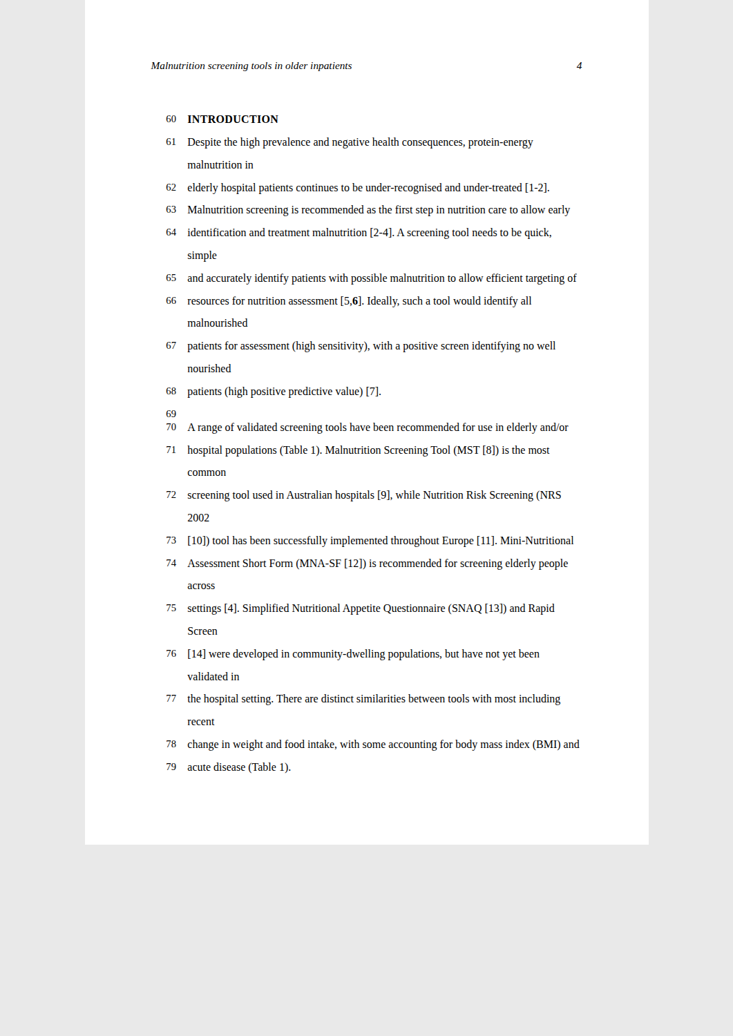Malnutrition screening tools in older inpatients 4
INTRODUCTION
Despite the high prevalence and negative health consequences, protein-energy malnutrition in
elderly hospital patients continues to be under-recognised and under-treated [1-2].
Malnutrition screening is recommended as the first step in nutrition care to allow early
identification and treatment malnutrition [2-4]. A screening tool needs to be quick, simple
and accurately identify patients with possible malnutrition to allow efficient targeting of
resources for nutrition assessment [5,6]. Ideally, such a tool would identify all malnourished
patients for assessment (high sensitivity), with a positive screen identifying no well nourished
patients (high positive predictive value) [7].
A range of validated screening tools have been recommended for use in elderly and/or
hospital populations (Table 1). Malnutrition Screening Tool (MST [8]) is the most common
screening tool used in Australian hospitals [9], while Nutrition Risk Screening (NRS 2002
[10]) tool has been successfully implemented throughout Europe [11]. Mini-Nutritional
Assessment Short Form (MNA-SF [12]) is recommended for screening elderly people across
settings [4]. Simplified Nutritional Appetite Questionnaire (SNAQ [13]) and Rapid Screen
[14] were developed in community-dwelling populations, but have not yet been validated in
the hospital setting. There are distinct similarities between tools with most including recent
change in weight and food intake, with some accounting for body mass index (BMI) and
acute disease (Table 1).